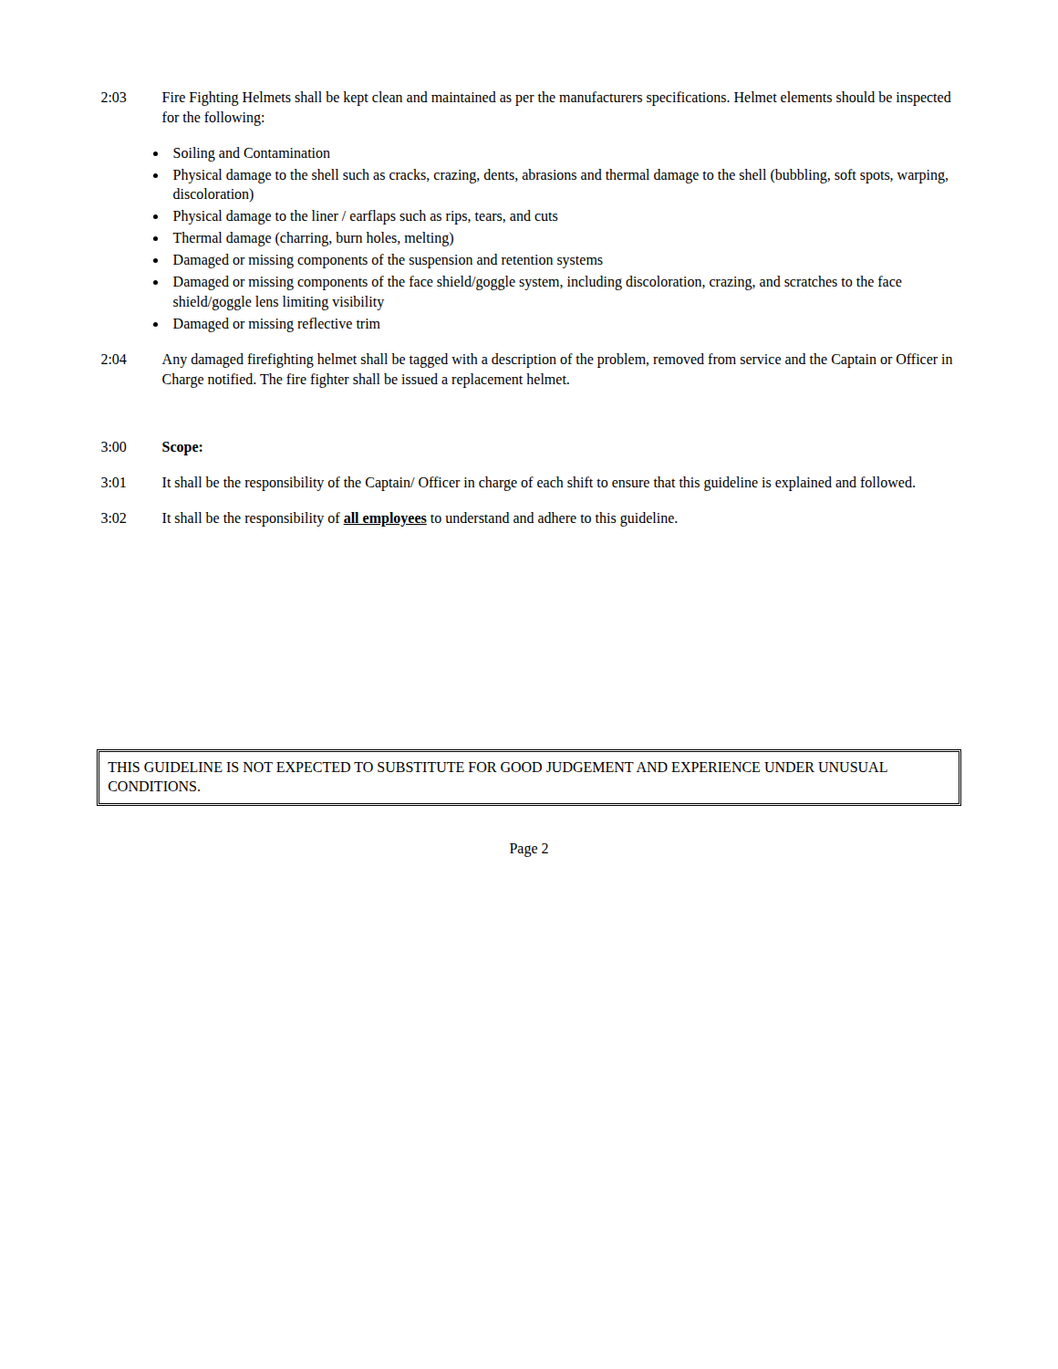2:03
Fire Fighting Helmets shall be kept clean and maintained as per the manufacturers specifications. Helmet elements should be inspected for the following:
Soiling and Contamination
Physical damage to the shell such as cracks, crazing, dents, abrasions and thermal damage to the shell (bubbling, soft spots, warping, discoloration)
Physical damage to the liner / earflaps such as rips, tears, and cuts
Thermal damage (charring, burn holes, melting)
Damaged or missing components of the suspension and retention systems
Damaged or missing components of the face shield/goggle system, including discoloration, crazing, and scratches to the face shield/goggle lens limiting visibility
Damaged or missing reflective trim
2:04
Any damaged firefighting helmet shall be tagged with a description of the problem, removed from service and the Captain or Officer in Charge notified. The fire fighter shall be issued a replacement helmet.
3:00
Scope:
3:01
It shall be the responsibility of the Captain/ Officer in charge of each shift to ensure that this guideline is explained and followed.
3:02
It shall be the responsibility of all employees to understand and adhere to this guideline.
This guideline is not expected to substitute for good judgement and experience under unusual conditions.
Page 2